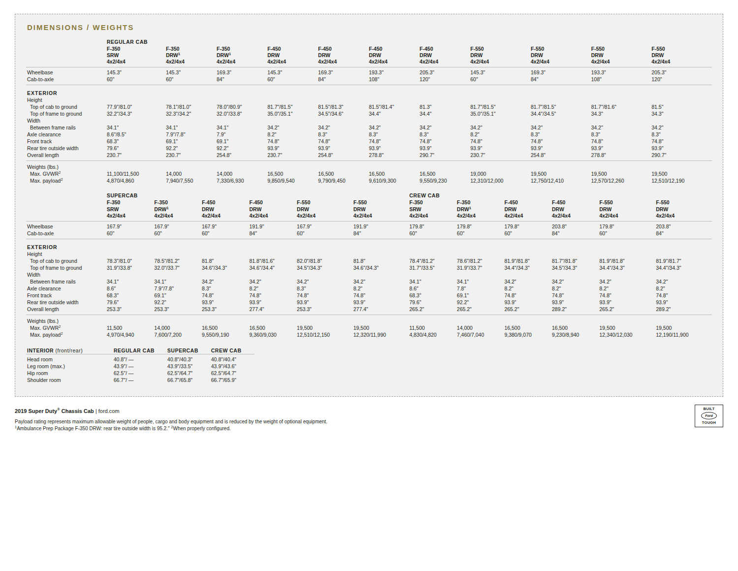DIMENSIONS / WEIGHTS
| | REGULAR CAB |
| | F-350 SRW 4x2/4x4 | F-350 DRW 1 4x2/4x4 | F-350 DRW 1 4x2/4x4 | F-450 DRW 4x2/4x4 | F-450 DRW 4x2/4x4 | F-450 DRW 4x2/4x4 | F-450 DRW 4x2/4x4 | F-550 DRW 4x2/4x4 | F-550 DRW 4x2/4x4 | F-550 DRW 4x2/4x4 | F-550 DRW 4x2/4x4 |
| Wheelbase | 145.3" | 145.3" | 169.3" | 145.3" | 169.3" | 193.3" | 205.3" | 145.3" | 169.3" | 193.3" | 205.3" |
| Cab-to-axle | 60" | 60" | 84" | 60" | 84" | 108" | 120" | 60" | 84" | 108" | 120" |
| EXTERIOR | |
| Height | |
| Top of cab to ground | 77.9"/81.0" | 78.1"/81.0" | 78.0"/80.9" | 81.7"/81.5" | 81.5"/81.3" | 81.5"/81.4" | 81.3" | 81.7"/81.5" | 81.7"/81.5" | 81.7"/81.6" | 81.5" |
| Top of frame to ground | 32.2"/34.3" | 32.3"/34.2" | 32.0"/33.8" | 35.0"/35.1" | 34.5"/34.6" | 34.4" | 34.4" | 35.0"/35.1" | 34.4"/34.5" | 34.3" | 34.3" |
| Width | |
| Between frame rails | 34.1" | 34.1" | 34.1" | 34.2" | 34.2" | 34.2" | 34.2" | 34.2" | 34.2" | 34.2" | 34.2" |
| Axle clearance | 8.6"/8.5" | 7.9"/7.8" | 7.9" | 8.2" | 8.3" | 8.3" | 8.3" | 8.2" | 8.3" | 8.3" | 8.3" |
| Front track | 68.3" | 69.1" | 69.1" | 74.8" | 74.8" | 74.8" | 74.8" | 74.8" | 74.8" | 74.8" | 74.8" |
| Rear tire outside width | 79.6" | 92.2" | 92.2" | 93.9" | 93.9" | 93.9" | 93.9" | 93.9" | 93.9" | 93.9" | 93.9" |
| Overall length | 230.7" | 230.7" | 254.8" | 230.7" | 254.8" | 278.8" | 290.7" | 230.7" | 254.8" | 278.8" | 290.7" |
| Weights (lbs.) | |
| Max. GVWR 2 | 11,100/11,500 | 14,000 | 14,000 | 16,500 | 16,500 | 16,500 | 16,500 | 19,000 | 19,500 | 19,500 | 19,500 |
| Max. payload 2 | 4,870/4,860 | 7,940/7,550 | 7,330/6,930 | 9,850/9,540 | 9,790/9,450 | 9,610/9,300 | 9,550/9,230 | 12,310/12,000 | 12,750/12,410 | 12,570/12,260 | 12,510/12,190 |
| | SUPERCAB | CREW CAB |
| | F-350 SRW 4x2/4x4 | F-350 DRW 1 4x2/4x4 | F-450 DRW 4x2/4x4 | F-450 DRW 4x2/4x4 | F-550 DRW 4x2/4x4 | F-550 DRW 4x2/4x4 | F-350 SRW 4x2/4x4 | F-350 DRW 1 4x2/4x4 | F-450 DRW 4x2/4x4 | F-450 DRW 4x2/4x4 | F-550 DRW 4x2/4x4 | F-550 DRW 4x2/4x4 |
| Wheelbase | 167.9" | 167.9" | 167.9" | 191.9" | 167.9" | 191.9" | 179.8" | 179.8" | 179.8" | 203.8" | 179.8" | 203.8" |
| Cab-to-axle | 60" | 60" | 60" | 84" | 60" | 84" | 60" | 60" | 60" | 84" | 60" | 84" |
| EXTERIOR | |
| Height | |
| Top of cab to ground | 78.3"/81.0" | 78.5"/81.2" | 81.8" | 81.8"/81.6" | 82.0"/81.8" | 81.8" | 78.4"/81.2" | 78.6"/81.2" | 81.9"/81.8" | 81.7"/81.8" | 81.9"/81.8" | 81.9"/81.7" |
| Top of frame to ground | 31.9"/33.8" | 32.0"/33.7" | 34.6"/34.3" | 34.6"/34.4" | 34.5"/34.3" | 34.6"/34.3" | 31.7"/33.5" | 31.9"/33.7" | 34.4"/34.3" | 34.5"/34.3" | 34.4"/34.3" | 34.4"/34.3" |
| Width | |
| Between frame rails | 34.1" | 34.1" | 34.2" | 34.2" | 34.2" | 34.2" | 34.1" | 34.1" | 34.2" | 34.2" | 34.2" | 34.2" |
| Axle clearance | 8.6" | 7.9"/7.8" | 8.3" | 8.2" | 8.3" | 8.2" | 8.6" | 7.8" | 8.2" | 8.2" | 8.2" | 8.2" |
| Front track | 68.3" | 69.1" | 74.8" | 74.8" | 74.8" | 74.8" | 68.3" | 69.1" | 74.8" | 74.8" | 74.8" | 74.8" |
| Rear tire outside width | 79.6" | 92.2" | 93.9" | 93.9" | 93.9" | 93.9" | 79.6" | 92.2" | 93.9" | 93.9" | 93.9" | 93.9" |
| Overall length | 253.3" | 253.3" | 253.3" | 277.4" | 253.3" | 277.4" | 265.2" | 265.2" | 265.2" | 289.2" | 265.2" | 289.2" |
| Weights (lbs.) | |
| Max. GVWR 2 | 11,500 | 14,000 | 16,500 | 16,500 | 19,500 | 19,500 | 11,500 | 14,000 | 16,500 | 16,500 | 19,500 | 19,500 |
| Max. payload 2 | 4,970/4,940 | 7,600/7,200 | 9,550/9,190 | 9,360/9,030 | 12,510/12,150 | 12,320/11,990 | 4,830/4,820 | 7,460/7,040 | 9,380/9,070 | 9,230/8,940 | 12,340/12,030 | 12,190/11,900 |
| INTERIOR (front/rear) | REGULAR CAB | SUPERCAB | CREW CAB |
| --- | --- | --- | --- |
| Head room | 40.8"/ — | 40.8"/40.3" | 40.8"/40.4" |
| Leg room (max.) | 43.9"/ — | 43.9"/33.5" | 43.9"/43.6" |
| Hip room | 62.5"/ — | 62.5"/64.7" | 62.5"/64.7" |
| Shoulder room | 66.7"/ — | 66.7"/65.8" | 66.7"/65.9" |
2019 Super Duty® Chassis Cab | ford.com
Payload rating represents maximum allowable weight of people, cargo and body equipment and is reduced by the weight of optional equipment.
1Ambulance Prep Package F-350 DRW: rear tire outside width is 95.2." 2When properly configured.
BUILT Ford TOUGH